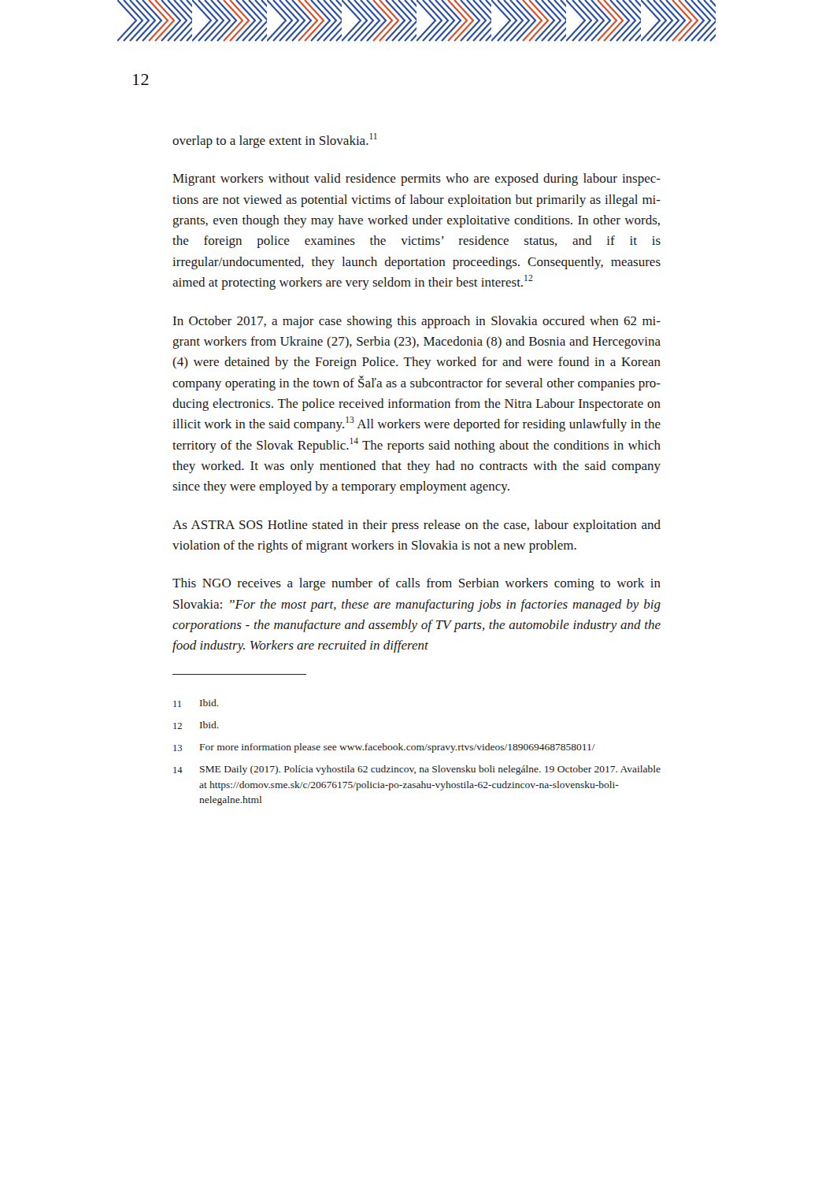12
overlap to a large extent in Slovakia.11
Migrant workers without valid residence permits who are exposed during labour inspections are not viewed as potential victims of labour exploitation but primarily as illegal migrants, even though they may have worked under exploitative conditions. In other words, the foreign police examines the victims’ residence status, and if it is irregular/undocumented, they launch deportation proceedings. Consequently, measures aimed at protecting workers are very seldom in their best interest.12
In October 2017, a major case showing this approach in Slovakia occured when 62 migrant workers from Ukraine (27), Serbia (23), Macedonia (8) and Bosnia and Hercegovina (4) were detained by the Foreign Police. They worked for and were found in a Korean company operating in the town of Šaľa as a subcontractor for several other companies producing electronics. The police received information from the Nitra Labour Inspectorate on illicit work in the said company.13 All workers were deported for residing unlawfully in the territory of the Slovak Republic.14 The reports said nothing about the conditions in which they worked. It was only mentioned that they had no contracts with the said company since they were employed by a temporary employment agency.
As ASTRA SOS Hotline stated in their press release on the case, labour exploitation and violation of the rights of migrant workers in Slovakia is not a new problem.
This NGO receives a large number of calls from Serbian workers coming to work in Slovakia: ”For the most part, these are manufacturing jobs in factories managed by big corporations - the manufacture and assembly of TV parts, the automobile industry and the food industry. Workers are recruited in different
11
Ibid.
12
Ibid.
13
For more information please see www.facebook.com/spravy.rtvs/videos/1890694687858011/
14
SME Daily (2017). Polícia vyhostila 62 cudzincov, na Slovensku boli nelegálne. 19 October 2017. Available at https://domov.sme.sk/c/20676175/policia-po-zasahu-vyhostila-62-cudzincov-na-slovensku-boli-nelegalne.html